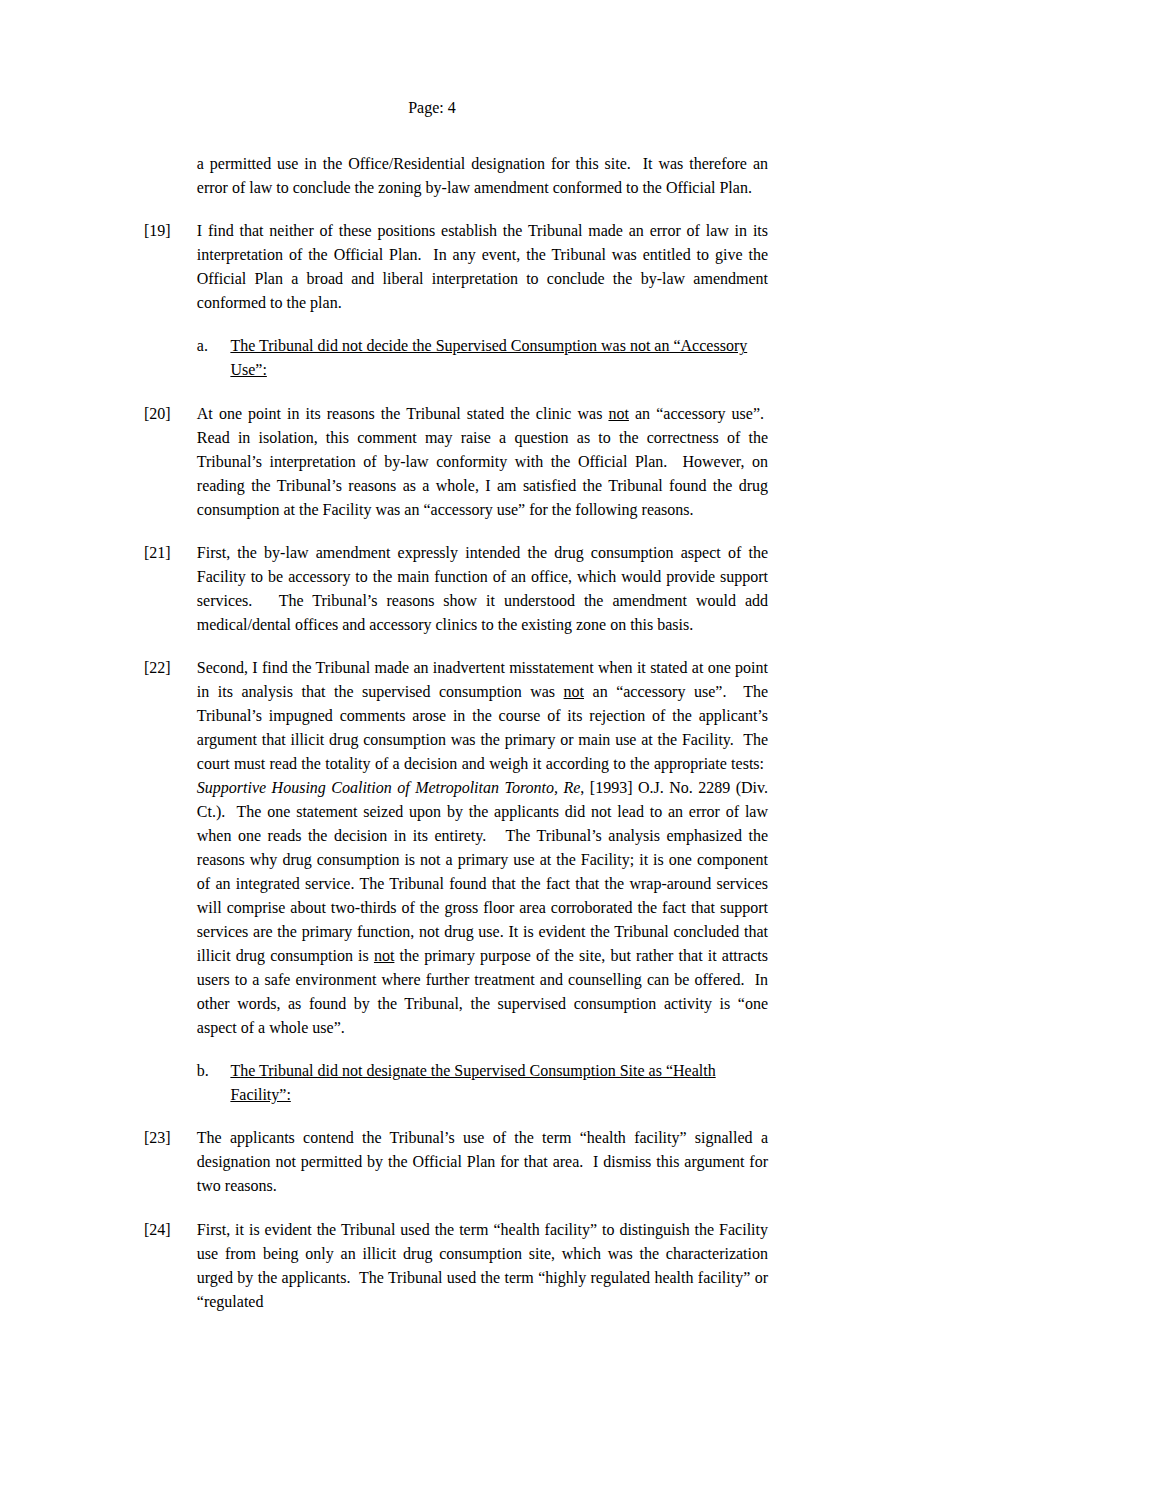Page: 4
a permitted use in the Office/Residential designation for this site. It was therefore an error of law to conclude the zoning by-law amendment conformed to the Official Plan.
[19]
I find that neither of these positions establish the Tribunal made an error of law in its interpretation of the Official Plan. In any event, the Tribunal was entitled to give the Official Plan a broad and liberal interpretation to conclude the by-law amendment conformed to the plan.
a.
The Tribunal did not decide the Supervised Consumption was not an “Accessory Use”:
[20]
At one point in its reasons the Tribunal stated the clinic was not an “accessory use”. Read in isolation, this comment may raise a question as to the correctness of the Tribunal’s interpretation of by-law conformity with the Official Plan. However, on reading the Tribunal’s reasons as a whole, I am satisfied the Tribunal found the drug consumption at the Facility was an “accessory use” for the following reasons.
[21]
First, the by-law amendment expressly intended the drug consumption aspect of the Facility to be accessory to the main function of an office, which would provide support services. The Tribunal’s reasons show it understood the amendment would add medical/dental offices and accessory clinics to the existing zone on this basis.
[22]
Second, I find the Tribunal made an inadvertent misstatement when it stated at one point in its analysis that the supervised consumption was not an “accessory use”. The Tribunal’s impugned comments arose in the course of its rejection of the applicant’s argument that illicit drug consumption was the primary or main use at the Facility. The court must read the totality of a decision and weigh it according to the appropriate tests: Supportive Housing Coalition of Metropolitan Toronto, Re, [1993] O.J. No. 2289 (Div. Ct.). The one statement seized upon by the applicants did not lead to an error of law when one reads the decision in its entirety. The Tribunal’s analysis emphasized the reasons why drug consumption is not a primary use at the Facility; it is one component of an integrated service. The Tribunal found that the fact that the wrap-around services will comprise about two-thirds of the gross floor area corroborated the fact that support services are the primary function, not drug use. It is evident the Tribunal concluded that illicit drug consumption is not the primary purpose of the site, but rather that it attracts users to a safe environment where further treatment and counselling can be offered. In other words, as found by the Tribunal, the supervised consumption activity is “one aspect of a whole use”.
b.
The Tribunal did not designate the Supervised Consumption Site as “Health Facility”:
[23]
The applicants contend the Tribunal’s use of the term “health facility” signalled a designation not permitted by the Official Plan for that area. I dismiss this argument for two reasons.
[24]
First, it is evident the Tribunal used the term “health facility” to distinguish the Facility use from being only an illicit drug consumption site, which was the characterization urged by the applicants. The Tribunal used the term “highly regulated health facility” or “regulated